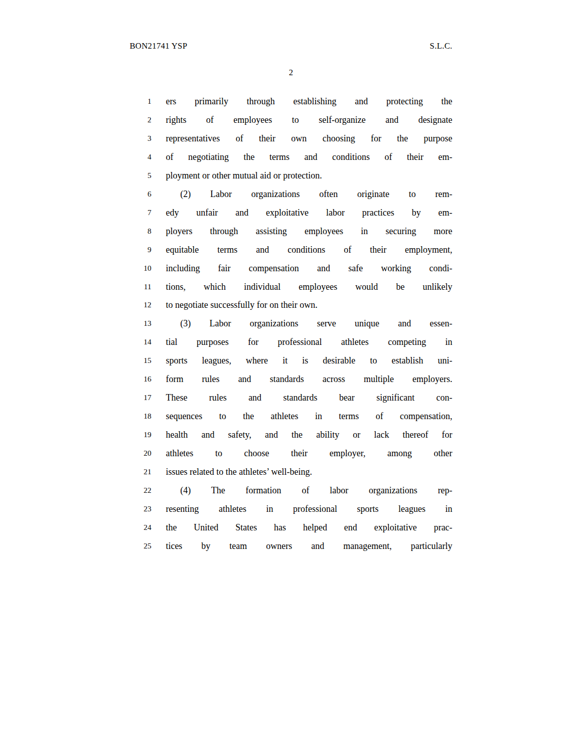BON21741 YSP S.L.C.
2
ers primarily through establishing and protecting the
rights of employees to self-organize and designate
representatives of their own choosing for the purpose
of negotiating the terms and conditions of their em-
ployment or other mutual aid or protection.
(2) Labor organizations often originate to rem-
edy unfair and exploitative labor practices by em-
ployers through assisting employees in securing more
equitable terms and conditions of their employment,
including fair compensation and safe working condi-
tions, which individual employees would be unlikely
to negotiate successfully for on their own.
(3) Labor organizations serve unique and essen-
tial purposes for professional athletes competing in
sports leagues, where it is desirable to establish uni-
form rules and standards across multiple employers.
These rules and standards bear significant con-
sequences to the athletes in terms of compensation,
health and safety, and the ability or lack thereof for
athletes to choose their employer, among other
issues related to the athletes’ well-being.
(4) The formation of labor organizations rep-
resenting athletes in professional sports leagues in
the United States has helped end exploitative prac-
tices by team owners and management, particularly